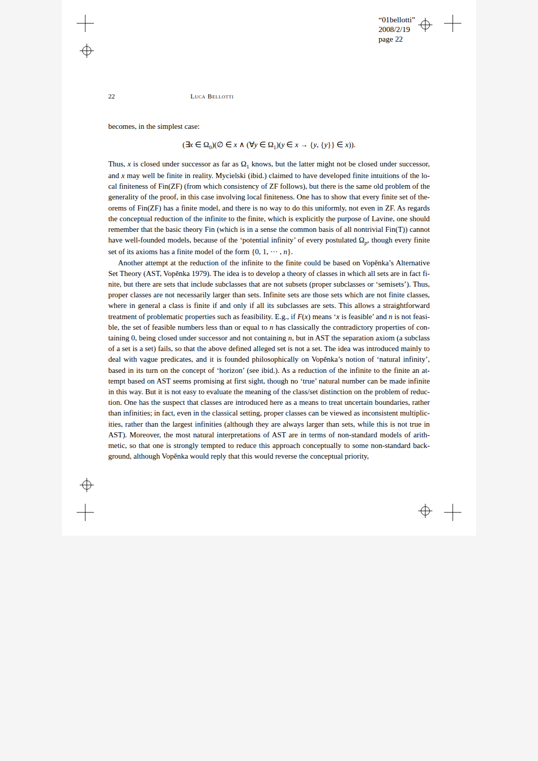“01bellotti”
2008/2/19
page 22
22 Luca Bellotti
becomes, in the simplest case:
(∃x ∈ Ω0)(∅ ∈ x ∧ (∀y ∈ Ω1)(y ∈ x → {y, {y}} ∈ x)).
Thus, x is closed under successor as far as Ω1 knows, but the latter might not be closed under successor, and x may well be finite in reality. Mycielski (ibid.) claimed to have developed finite intuitions of the local finiteness of Fin(ZF) (from which consistency of ZF follows), but there is the same old problem of the generality of the proof, in this case involving local finiteness. One has to show that every finite set of theorems of Fin(ZF) has a finite model, and there is no way to do this uniformly, not even in ZF. As regards the conceptual reduction of the infinite to the finite, which is explicitly the purpose of Lavine, one should remember that the basic theory Fin (which is in a sense the common basis of all nontrivial Fin(T)) cannot have well-founded models, because of the ‘potential infinity’ of every postulated Ωp, though every finite set of its axioms has a finite model of the form {0, 1, ··· , n}.
Another attempt at the reduction of the infinite to the finite could be based on Vopěnka’s Alternative Set Theory (AST, Vopěnka 1979). The idea is to develop a theory of classes in which all sets are in fact finite, but there are sets that include subclasses that are not subsets (proper subclasses or ‘semisets’). Thus, proper classes are not necessarily larger than sets. Infinite sets are those sets which are not finite classes, where in general a class is finite if and only if all its subclasses are sets. This allows a straightforward treatment of problematic properties such as feasibility. E.g., if F(x) means ‘x is feasible’ and n is not feasible, the set of feasible numbers less than or equal to n has classically the contradictory properties of containing 0, being closed under successor and not containing n, but in AST the separation axiom (a subclass of a set is a set) fails, so that the above defined alleged set is not a set. The idea was introduced mainly to deal with vague predicates, and it is founded philosophically on Vopěnka’s notion of ‘natural infinity’, based in its turn on the concept of ‘horizon’ (see ibid.). As a reduction of the infinite to the finite an attempt based on AST seems promising at first sight, though no ‘true’ natural number can be made infinite in this way. But it is not easy to evaluate the meaning of the class/set distinction on the problem of reduction. One has the suspect that classes are introduced here as a means to treat uncertain boundaries, rather than infinities; in fact, even in the classical setting, proper classes can be viewed as inconsistent multiplicities, rather than the largest infinities (although they are always larger than sets, while this is not true in AST). Moreover, the most natural interpretations of AST are in terms of non-standard models of arithmetic, so that one is strongly tempted to reduce this approach conceptually to some non-standard background, although Vopěnka would reply that this would reverse the conceptual priority,